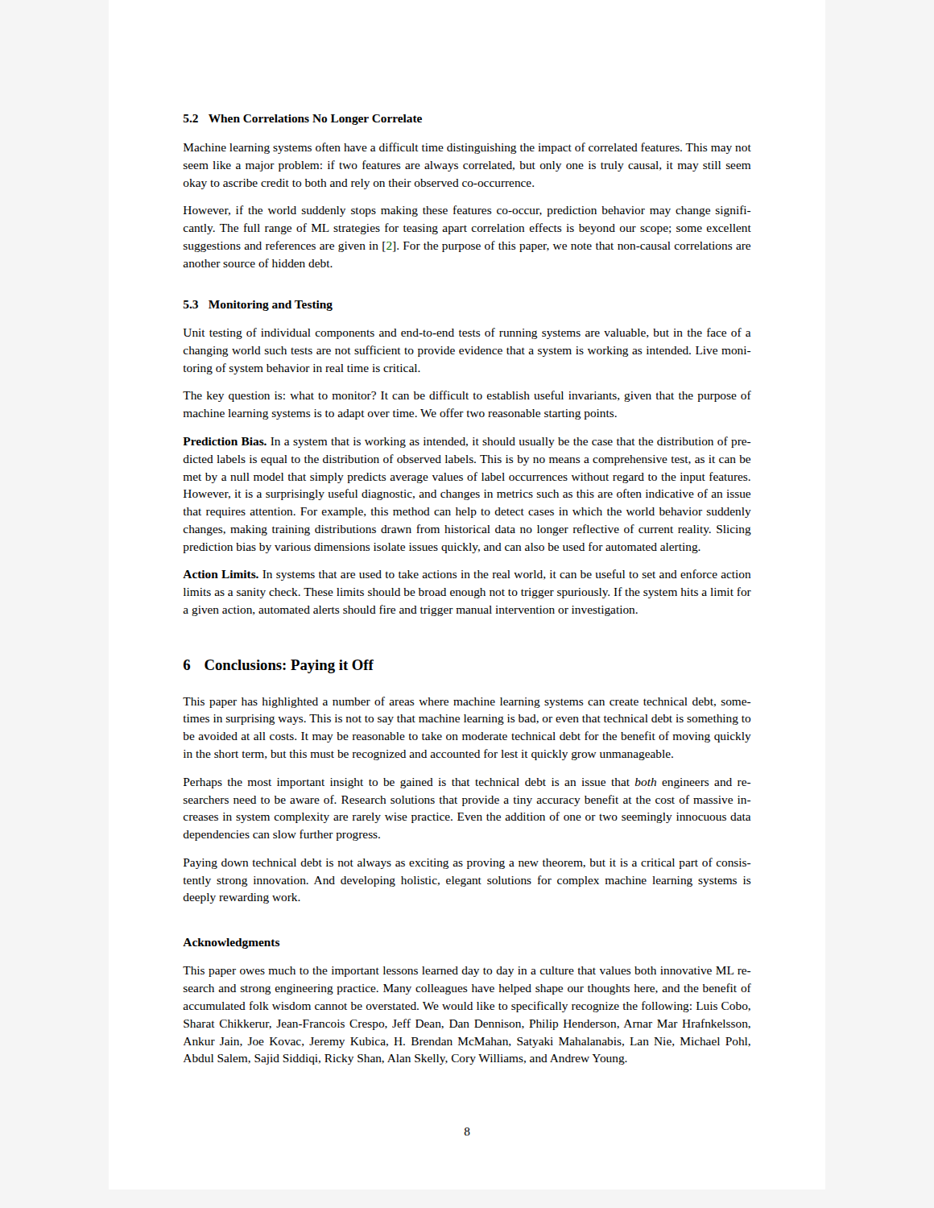5.2 When Correlations No Longer Correlate
Machine learning systems often have a difficult time distinguishing the impact of correlated features. This may not seem like a major problem: if two features are always correlated, but only one is truly causal, it may still seem okay to ascribe credit to both and rely on their observed co-occurrence.
However, if the world suddenly stops making these features co-occur, prediction behavior may change significantly. The full range of ML strategies for teasing apart correlation effects is beyond our scope; some excellent suggestions and references are given in [2]. For the purpose of this paper, we note that non-causal correlations are another source of hidden debt.
5.3 Monitoring and Testing
Unit testing of individual components and end-to-end tests of running systems are valuable, but in the face of a changing world such tests are not sufficient to provide evidence that a system is working as intended. Live monitoring of system behavior in real time is critical.
The key question is: what to monitor? It can be difficult to establish useful invariants, given that the purpose of machine learning systems is to adapt over time. We offer two reasonable starting points.
Prediction Bias. In a system that is working as intended, it should usually be the case that the distribution of predicted labels is equal to the distribution of observed labels. This is by no means a comprehensive test, as it can be met by a null model that simply predicts average values of label occurrences without regard to the input features. However, it is a surprisingly useful diagnostic, and changes in metrics such as this are often indicative of an issue that requires attention. For example, this method can help to detect cases in which the world behavior suddenly changes, making training distributions drawn from historical data no longer reflective of current reality. Slicing prediction bias by various dimensions isolate issues quickly, and can also be used for automated alerting.
Action Limits. In systems that are used to take actions in the real world, it can be useful to set and enforce action limits as a sanity check. These limits should be broad enough not to trigger spuriously. If the system hits a limit for a given action, automated alerts should fire and trigger manual intervention or investigation.
6 Conclusions: Paying it Off
This paper has highlighted a number of areas where machine learning systems can create technical debt, sometimes in surprising ways. This is not to say that machine learning is bad, or even that technical debt is something to be avoided at all costs. It may be reasonable to take on moderate technical debt for the benefit of moving quickly in the short term, but this must be recognized and accounted for lest it quickly grow unmanageable.
Perhaps the most important insight to be gained is that technical debt is an issue that both engineers and researchers need to be aware of. Research solutions that provide a tiny accuracy benefit at the cost of massive increases in system complexity are rarely wise practice. Even the addition of one or two seemingly innocuous data dependencies can slow further progress.
Paying down technical debt is not always as exciting as proving a new theorem, but it is a critical part of consistently strong innovation. And developing holistic, elegant solutions for complex machine learning systems is deeply rewarding work.
Acknowledgments
This paper owes much to the important lessons learned day to day in a culture that values both innovative ML research and strong engineering practice. Many colleagues have helped shape our thoughts here, and the benefit of accumulated folk wisdom cannot be overstated. We would like to specifically recognize the following: Luis Cobo, Sharat Chikkerur, Jean-Francois Crespo, Jeff Dean, Dan Dennison, Philip Henderson, Arnar Mar Hrafnkelsson, Ankur Jain, Joe Kovac, Jeremy Kubica, H. Brendan McMahan, Satyaki Mahalanabis, Lan Nie, Michael Pohl, Abdul Salem, Sajid Siddiqi, Ricky Shan, Alan Skelly, Cory Williams, and Andrew Young.
8